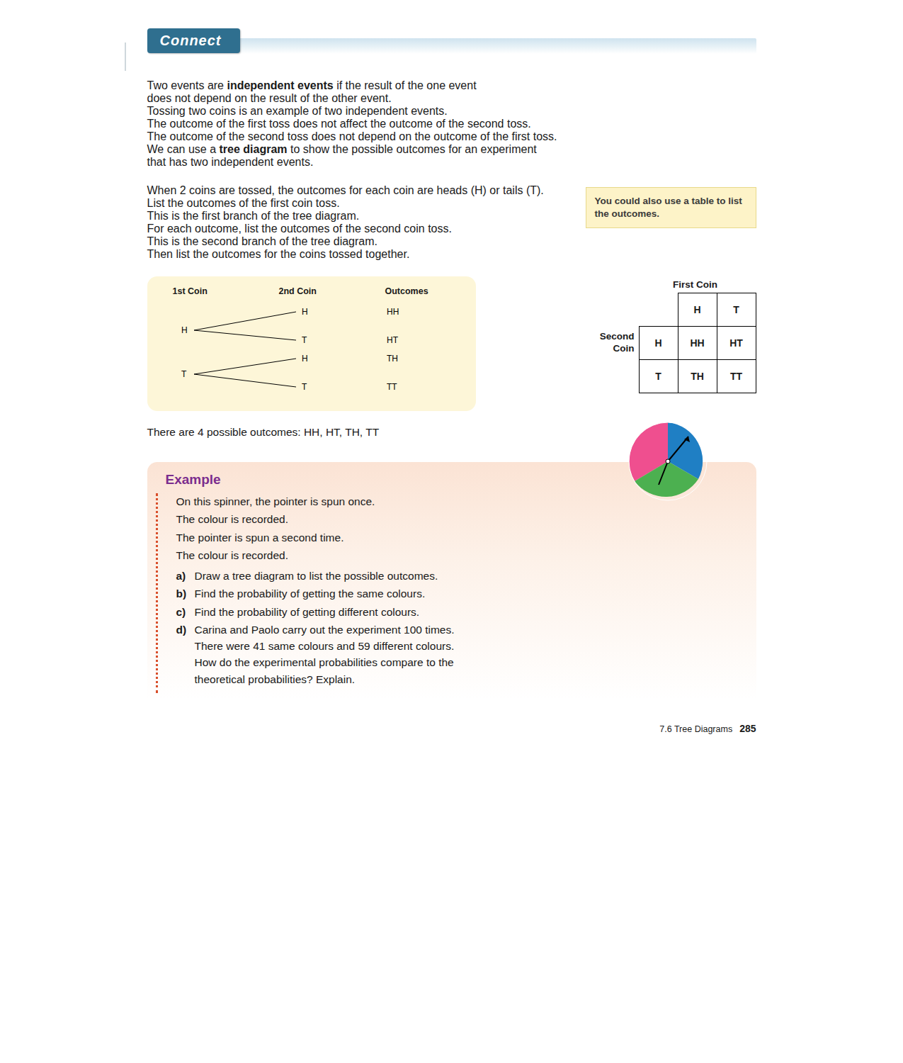Connect
Two events are independent events if the result of the one event does not depend on the result of the other event. Tossing two coins is an example of two independent events. The outcome of the first toss does not affect the outcome of the second toss. The outcome of the second toss does not depend on the outcome of the first toss. We can use a tree diagram to show the possible outcomes for an experiment that has two independent events.
You could also use a table to list the outcomes.
When 2 coins are tossed, the outcomes for each coin are heads (H) or tails (T). List the outcomes of the first coin toss. This is the first branch of the tree diagram. For each outcome, list the outcomes of the second coin toss. This is the second branch of the tree diagram. Then list the outcomes for the coins tossed together.
1st Coin
2nd Coin
Outcomes
H T H T H T HH HT TH TT
First Coin
Second
Coin
| | H | T |
| H | HH | HT |
| T | TH | TT |
There are 4 possible outcomes: HH, HT, TH, TT
Example
On this spinner, the pointer is spun once.
The colour is recorded.
The pointer is spun a second time.
The colour is recorded.
a) Draw a tree diagram to list the possible outcomes.
b) Find the probability of getting the same colours.
c) Find the probability of getting different colours.
d) Carina and Paolo carry out the experiment 100 times. There were 41 same colours and 59 different colours. How do the experimental probabilities compare to the theoretical probabilities? Explain.
7.6 Tree Diagrams 285